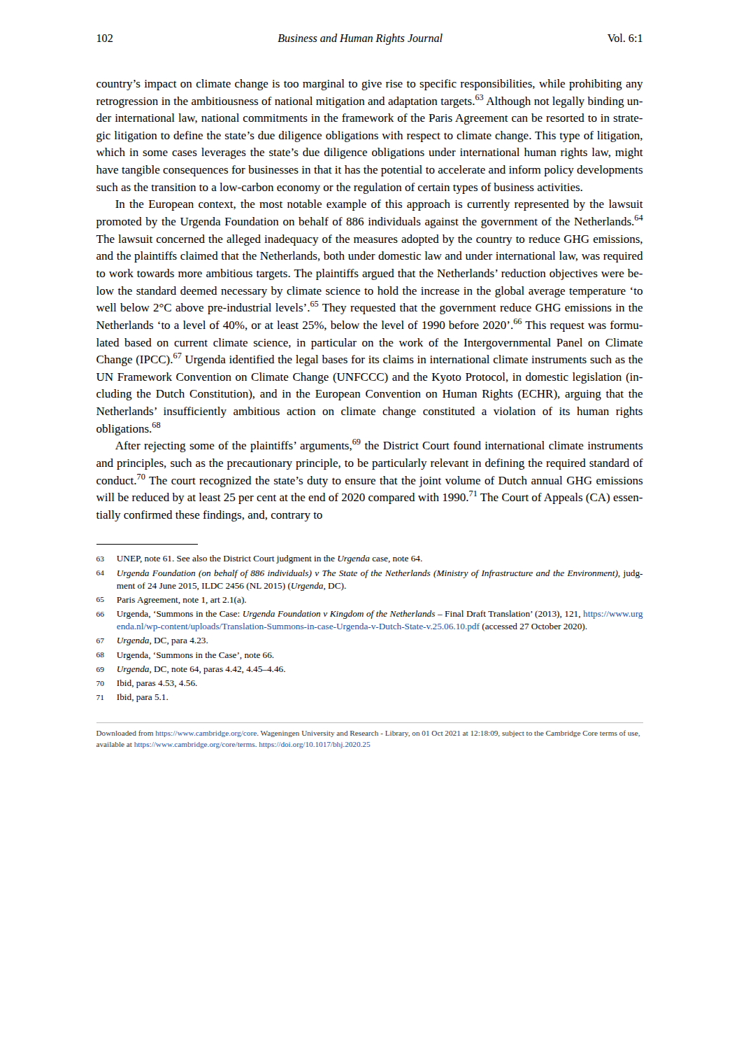102 Business and Human Rights Journal Vol. 6:1
country’s impact on climate change is too marginal to give rise to specific responsibilities, while prohibiting any retrogression in the ambitiousness of national mitigation and adaptation targets.63 Although not legally binding under international law, national commitments in the framework of the Paris Agreement can be resorted to in strategic litigation to define the state’s due diligence obligations with respect to climate change. This type of litigation, which in some cases leverages the state’s due diligence obligations under international human rights law, might have tangible consequences for businesses in that it has the potential to accelerate and inform policy developments such as the transition to a low-carbon economy or the regulation of certain types of business activities.
In the European context, the most notable example of this approach is currently represented by the lawsuit promoted by the Urgenda Foundation on behalf of 886 individuals against the government of the Netherlands.64 The lawsuit concerned the alleged inadequacy of the measures adopted by the country to reduce GHG emissions, and the plaintiffs claimed that the Netherlands, both under domestic law and under international law, was required to work towards more ambitious targets. The plaintiffs argued that the Netherlands’ reduction objectives were below the standard deemed necessary by climate science to hold the increase in the global average temperature ‘to well below 2°C above pre-industrial levels’.65 They requested that the government reduce GHG emissions in the Netherlands ‘to a level of 40%, or at least 25%, below the level of 1990 before 2020’.66 This request was formulated based on current climate science, in particular on the work of the Intergovernmental Panel on Climate Change (IPCC).67 Urgenda identified the legal bases for its claims in international climate instruments such as the UN Framework Convention on Climate Change (UNFCCC) and the Kyoto Protocol, in domestic legislation (including the Dutch Constitution), and in the European Convention on Human Rights (ECHR), arguing that the Netherlands’ insufficiently ambitious action on climate change constituted a violation of its human rights obligations.68
After rejecting some of the plaintiffs’ arguments,69 the District Court found international climate instruments and principles, such as the precautionary principle, to be particularly relevant in defining the required standard of conduct.70 The court recognized the state’s duty to ensure that the joint volume of Dutch annual GHG emissions will be reduced by at least 25 per cent at the end of 2020 compared with 1990.71 The Court of Appeals (CA) essentially confirmed these findings, and, contrary to
63 UNEP, note 61. See also the District Court judgment in the Urgenda case, note 64.
64 Urgenda Foundation (on behalf of 886 individuals) v The State of the Netherlands (Ministry of Infrastructure and the Environment), judgment of 24 June 2015, ILDC 2456 (NL 2015) (Urgenda, DC).
65 Paris Agreement, note 1, art 2.1(a).
66 Urgenda, ‘Summons in the Case: Urgenda Foundation v Kingdom of the Netherlands – Final Draft Translation’ (2013), 121, https://www.urgenda.nl/wp-content/uploads/Translation-Summons-in-case-Urgenda-v-Dutch-State-v.25.06.10.pdf (accessed 27 October 2020).
67 Urgenda, DC, para 4.23.
68 Urgenda, ‘Summons in the Case’, note 66.
69 Urgenda, DC, note 64, paras 4.42, 4.45–4.46.
70 Ibid, paras 4.53, 4.56.
71 Ibid, para 5.1.
Downloaded from https://www.cambridge.org/core. Wageningen University and Research - Library, on 01 Oct 2021 at 12:18:09, subject to the Cambridge Core terms of use, available at https://www.cambridge.org/core/terms. https://doi.org/10.1017/bhj.2020.25